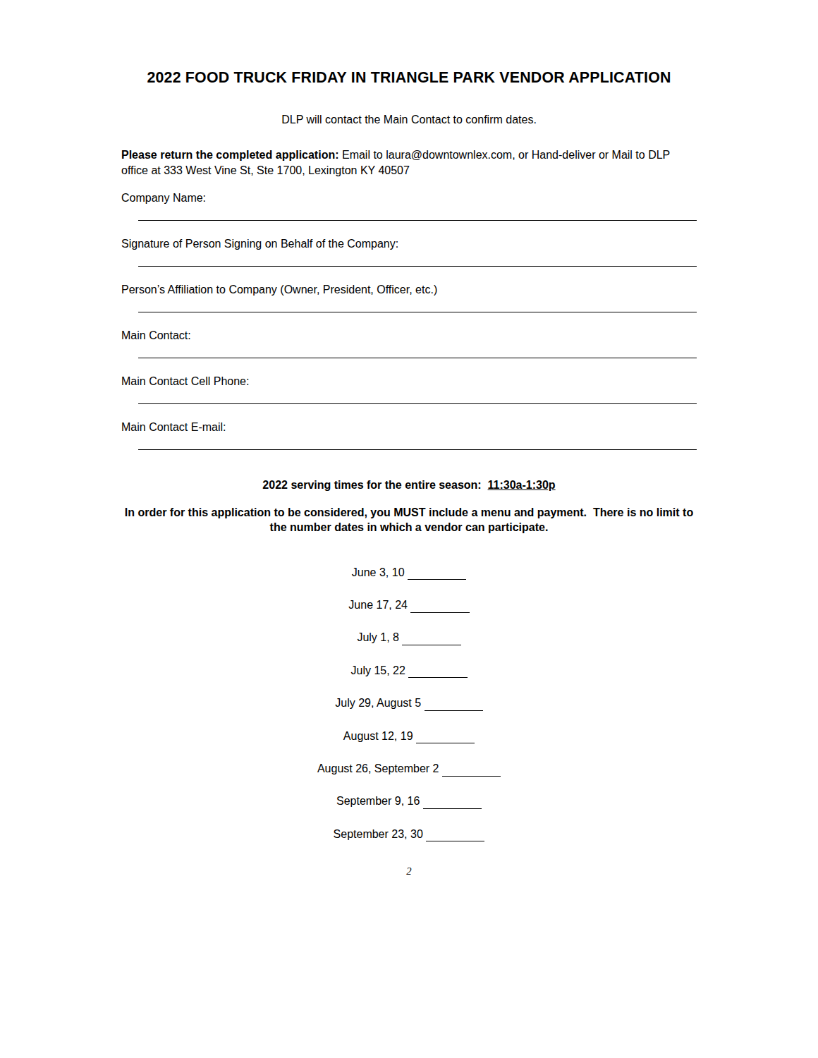2022 FOOD TRUCK FRIDAY IN TRIANGLE PARK VENDOR APPLICATION
DLP will contact the Main Contact to confirm dates.
Please return the completed application: Email to laura@downtownlex.com, or Hand-deliver or Mail to DLP office at 333 West Vine St, Ste 1700, Lexington KY 40507
Company Name:
Signature of Person Signing on Behalf of the Company:
Person’s Affiliation to Company (Owner, President, Officer, etc.)
Main Contact:
Main Contact Cell Phone:
Main Contact E-mail:
2022 serving times for the entire season: 11:30a-1:30p
In order for this application to be considered, you MUST include a menu and payment. There is no limit to the number dates in which a vendor can participate.
June 3, 10
June 17, 24
July 1, 8
July 15, 22
July 29, August 5
August 12, 19
August 26, September 2
September 9, 16
September 23, 30
2